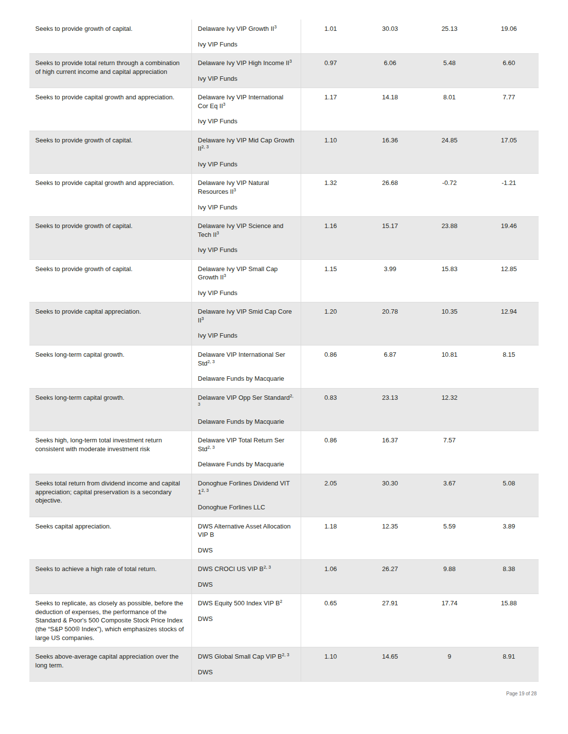| Seeks to provide growth of capital. | Delaware Ivy VIP Growth II 3 Ivy VIP Funds | 1.01 | 30.03 | 25.13 | 19.06 |
| Seeks to provide total return through a combination of high current income and capital appreciation | Delaware Ivy VIP High Income II 3 Ivy VIP Funds | 0.97 | 6.06 | 5.48 | 6.60 |
| Seeks to provide capital growth and appreciation. | Delaware Ivy VIP International Cor Eq II 3 Ivy VIP Funds | 1.17 | 14.18 | 8.01 | 7.77 |
| Seeks to provide growth of capital. | Delaware Ivy VIP Mid Cap Growth II 2, 3 Ivy VIP Funds | 1.10 | 16.36 | 24.85 | 17.05 |
| Seeks to provide capital growth and appreciation. | Delaware Ivy VIP Natural Resources II 3 Ivy VIP Funds | 1.32 | 26.68 | -0.72 | -1.21 |
| Seeks to provide growth of capital. | Delaware Ivy VIP Science and Tech II 3 Ivy VIP Funds | 1.16 | 15.17 | 23.88 | 19.46 |
| Seeks to provide growth of capital. | Delaware Ivy VIP Small Cap Growth II 3 Ivy VIP Funds | 1.15 | 3.99 | 15.83 | 12.85 |
| Seeks to provide capital appreciation. | Delaware Ivy VIP Smid Cap Core II 3 Ivy VIP Funds | 1.20 | 20.78 | 10.35 | 12.94 |
| Seeks long-term capital growth. | Delaware VIP International Ser Std 2, 3 Delaware Funds by Macquarie | 0.86 | 6.87 | 10.81 | 8.15 |
| Seeks long-term capital growth. | Delaware VIP Opp Ser Standard 2, 3 Delaware Funds by Macquarie | 0.83 | 23.13 | 12.32 | |
| Seeks high, long-term total investment return consistent with moderate investment risk | Delaware VIP Total Return Ser Std 2, 3 Delaware Funds by Macquarie | 0.86 | 16.37 | 7.57 | |
| Seeks total return from dividend income and capital appreciation; capital preservation is a secondary objective. | Donoghue Forlines Dividend VIT 1 2, 3 Donoghue Forlines LLC | 2.05 | 30.30 | 3.67 | 5.08 |
| Seeks capital appreciation. | DWS Alternative Asset Allocation VIP B DWS | 1.18 | 12.35 | 5.59 | 3.89 |
| Seeks to achieve a high rate of total return. | DWS CROCI US VIP B 2, 3 DWS | 1.06 | 26.27 | 9.88 | 8.38 |
| Seeks to replicate, as closely as possible, before the deduction of expenses, the performance of the Standard & Poor's 500 Composite Stock Price Index (the “S&P 500® Index”), which emphasizes stocks of large US companies. | DWS Equity 500 Index VIP B 2 DWS | 0.65 | 27.91 | 17.74 | 15.88 |
| Seeks above-average capital appreciation over the long term. | DWS Global Small Cap VIP B 2, 3 DWS | 1.10 | 14.65 | 9 | 8.91 |
Page 19 of 28